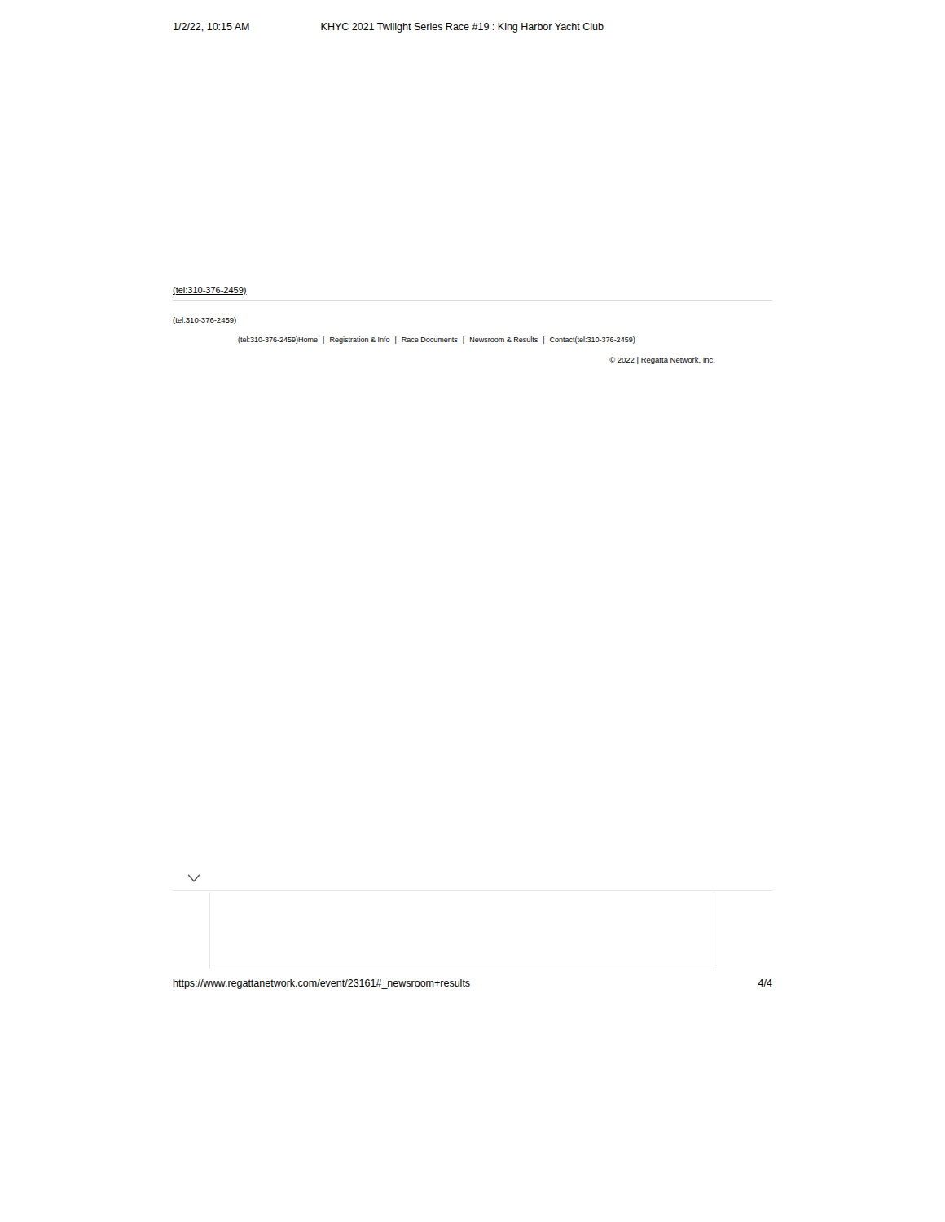1/2/22, 10:15 AM
KHYC 2021 Twilight Series Race #19 : King Harbor Yacht Club
(tel:310-376-2459)
(tel:310-376-2459)
(tel:310-376-2459) Home|Registration & Info|Race Documents|Newsroom & Results|Contact(tel:310-376-2459)
© 2022 | Regatta Network, Inc.
https://www.regattanetwork.com/event/23161#_newsroom+results
4/4